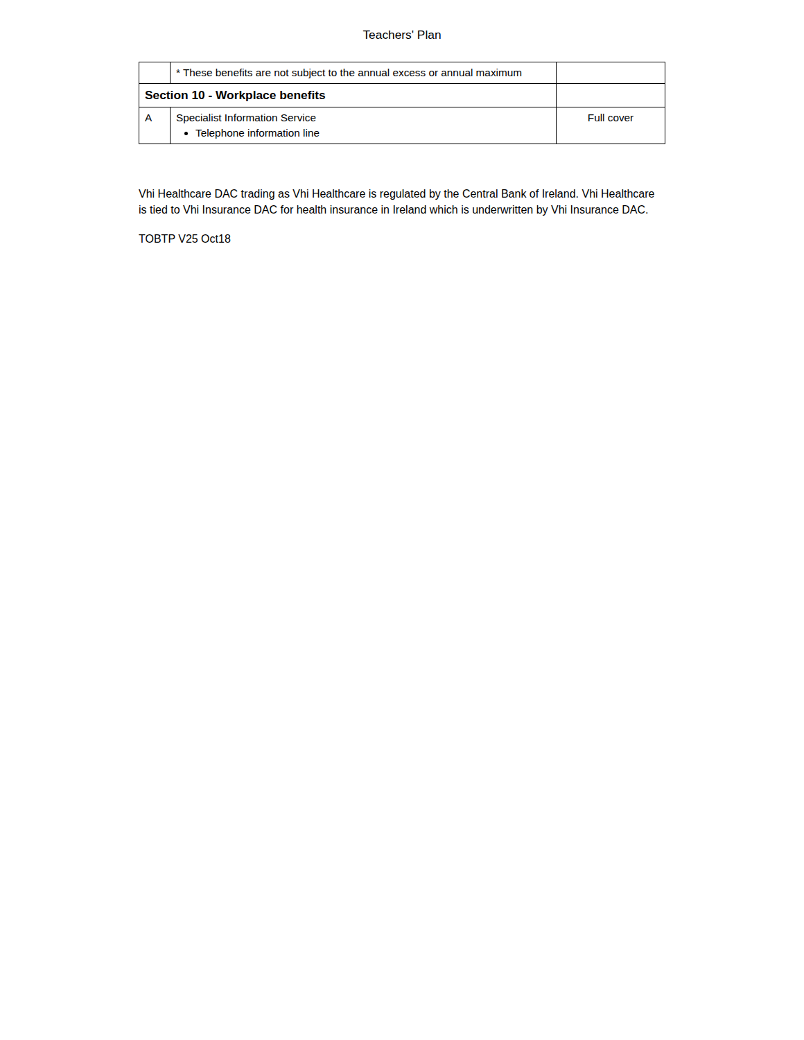Teachers' Plan
| | * These benefits are not subject to the annual excess or annual maximum | |
| Section 10 - Workplace benefits | |
| A | Specialist Information Service Telephone information line | Full cover |
Vhi Healthcare DAC trading as Vhi Healthcare is regulated by the Central Bank of Ireland. Vhi Healthcare is tied to Vhi Insurance DAC for health insurance in Ireland which is underwritten by Vhi Insurance DAC.
TOBTP V25 Oct18